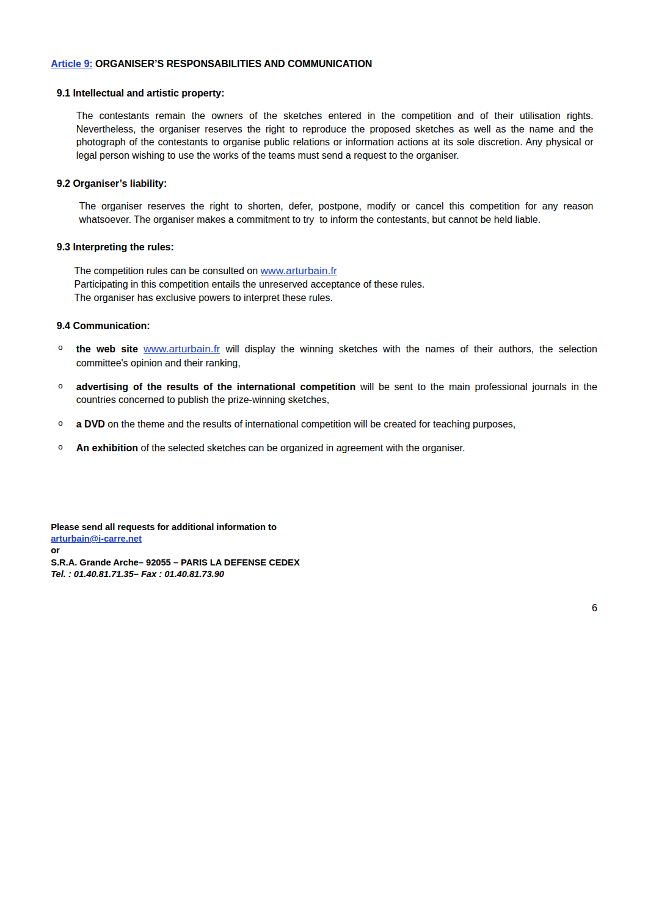Article 9: ORGANISER’S RESPONSABILITIES AND COMMUNICATION
9.1 Intellectual and artistic property:
The contestants remain the owners of the sketches entered in the competition and of their utilisation rights. Nevertheless, the organiser reserves the right to reproduce the proposed sketches as well as the name and the photograph of the contestants to organise public relations or information actions at its sole discretion. Any physical or legal person wishing to use the works of the teams must send a request to the organiser.
9.2 Organiser’s liability:
The organiser reserves the right to shorten, defer, postpone, modify or cancel this competition for any reason whatsoever. The organiser makes a commitment to try to inform the contestants, but cannot be held liable.
9.3 Interpreting the rules:
The competition rules can be consulted on www.arturbain.fr
Participating in this competition entails the unreserved acceptance of these rules.
The organiser has exclusive powers to interpret these rules.
9.4 Communication:
the web site www.arturbain.fr will display the winning sketches with the names of their authors, the selection committee's opinion and their ranking,
advertising of the results of the international competition will be sent to the main professional journals in the countries concerned to publish the prize-winning sketches,
a DVD on the theme and the results of international competition will be created for teaching purposes,
An exhibition of the selected sketches can be organized in agreement with the organiser.
Please send all requests for additional information to
arturbain@i-carre.net
or
S.R.A. Grande Arche– 92055 – PARIS LA DEFENSE CEDEX
Tel. : 01.40.81.71.35– Fax : 01.40.81.73.90
6